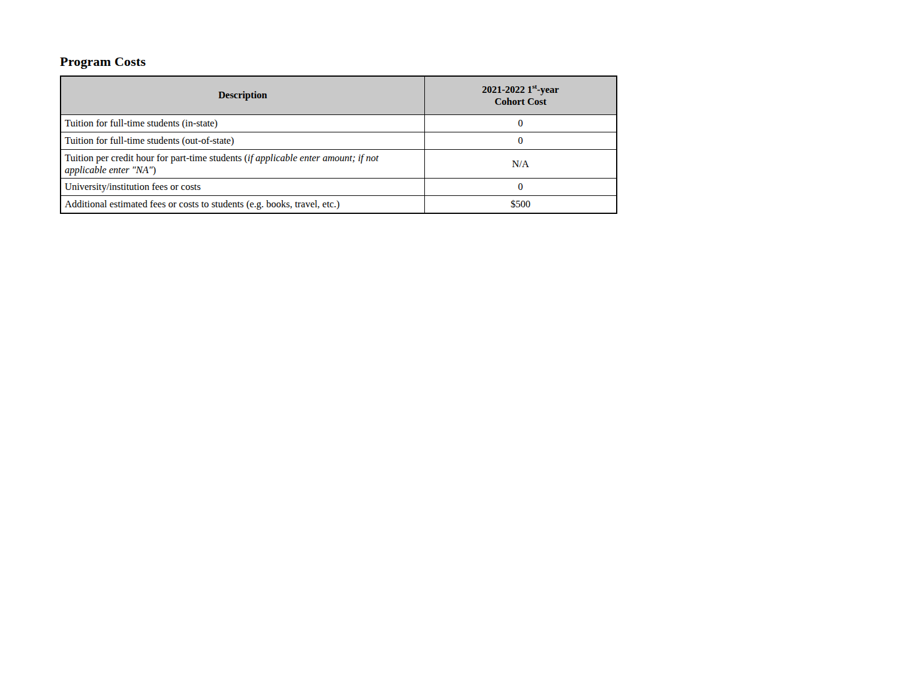Program Costs
| Description | 2021-2022 1 st -year Cohort Cost |
| --- | --- |
| Tuition for full-time students (in-state) | 0 |
| Tuition for full-time students (out-of-state) | 0 |
| Tuition per credit hour for part-time students ( if applicable enter amount; if not applicable enter "NA" ) | N/A |
| University/institution fees or costs | 0 |
| Additional estimated fees or costs to students (e.g. books, travel, etc.) | $500 |